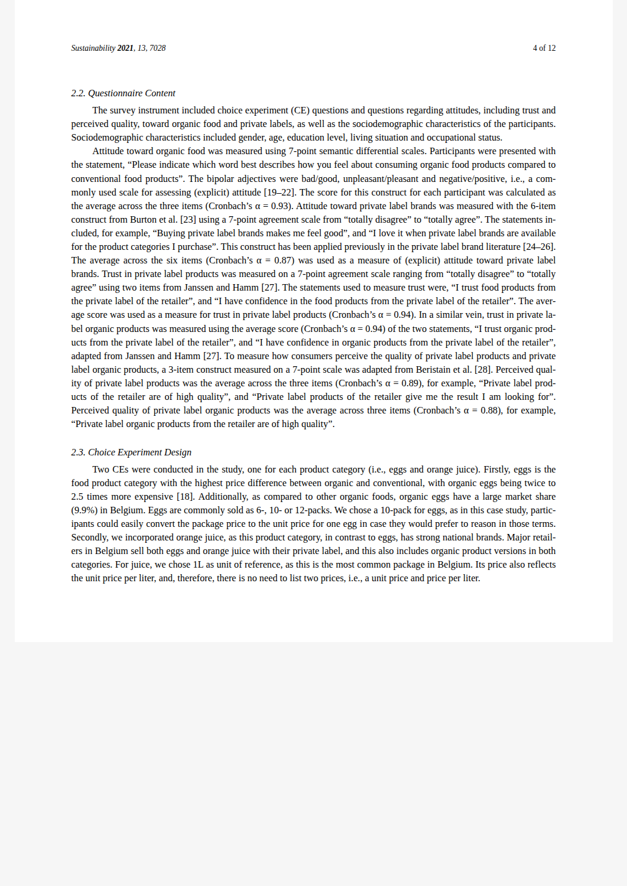Sustainability 2021, 13, 7028 4 of 12
2.2. Questionnaire Content
The survey instrument included choice experiment (CE) questions and questions regarding attitudes, including trust and perceived quality, toward organic food and private labels, as well as the sociodemographic characteristics of the participants. Sociodemographic characteristics included gender, age, education level, living situation and occupational status.
Attitude toward organic food was measured using 7-point semantic differential scales. Participants were presented with the statement, “Please indicate which word best describes how you feel about consuming organic food products compared to conventional food products”. The bipolar adjectives were bad/good, unpleasant/pleasant and negative/positive, i.e., a commonly used scale for assessing (explicit) attitude [19–22]. The score for this construct for each participant was calculated as the average across the three items (Cronbach’s α = 0.93). Attitude toward private label brands was measured with the 6-item construct from Burton et al. [23] using a 7-point agreement scale from “totally disagree” to “totally agree”. The statements included, for example, “Buying private label brands makes me feel good”, and “I love it when private label brands are available for the product categories I purchase”. This construct has been applied previously in the private label brand literature [24–26]. The average across the six items (Cronbach’s α = 0.87) was used as a measure of (explicit) attitude toward private label brands. Trust in private label products was measured on a 7-point agreement scale ranging from “totally disagree” to “totally agree” using two items from Janssen and Hamm [27]. The statements used to measure trust were, “I trust food products from the private label of the retailer”, and “I have confidence in the food products from the private label of the retailer”. The average score was used as a measure for trust in private label products (Cronbach’s α = 0.94). In a similar vein, trust in private label organic products was measured using the average score (Cronbach’s α = 0.94) of the two statements, “I trust organic products from the private label of the retailer”, and “I have confidence in organic products from the private label of the retailer”, adapted from Janssen and Hamm [27]. To measure how consumers perceive the quality of private label products and private label organic products, a 3-item construct measured on a 7-point scale was adapted from Beristain et al. [28]. Perceived quality of private label products was the average across the three items (Cronbach’s α = 0.89), for example, “Private label products of the retailer are of high quality”, and “Private label products of the retailer give me the result I am looking for”. Perceived quality of private label organic products was the average across three items (Cronbach’s α = 0.88), for example, “Private label organic products from the retailer are of high quality”.
2.3. Choice Experiment Design
Two CEs were conducted in the study, one for each product category (i.e., eggs and orange juice). Firstly, eggs is the food product category with the highest price difference between organic and conventional, with organic eggs being twice to 2.5 times more expensive [18]. Additionally, as compared to other organic foods, organic eggs have a large market share (9.9%) in Belgium. Eggs are commonly sold as 6-, 10- or 12-packs. We chose a 10-pack for eggs, as in this case study, participants could easily convert the package price to the unit price for one egg in case they would prefer to reason in those terms. Secondly, we incorporated orange juice, as this product category, in contrast to eggs, has strong national brands. Major retailers in Belgium sell both eggs and orange juice with their private label, and this also includes organic product versions in both categories. For juice, we chose 1L as unit of reference, as this is the most common package in Belgium. Its price also reflects the unit price per liter, and, therefore, there is no need to list two prices, i.e., a unit price and price per liter.